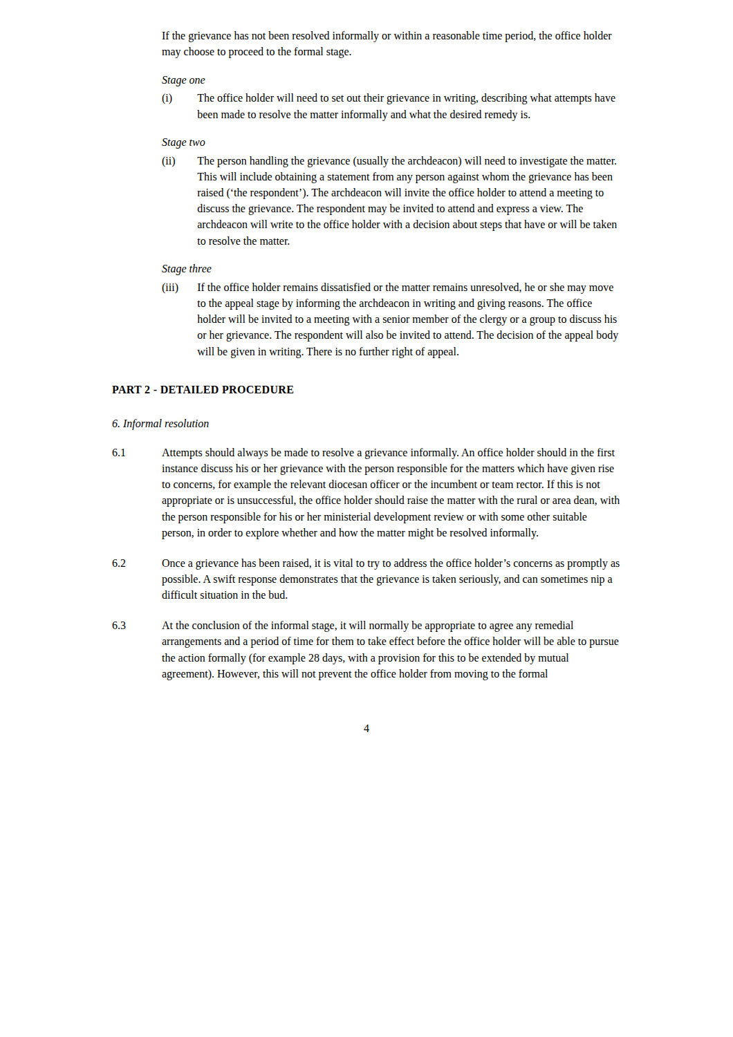If the grievance has not been resolved informally or within a reasonable time period, the office holder may choose to proceed to the formal stage.
Stage one
(i) The office holder will need to set out their grievance in writing, describing what attempts have been made to resolve the matter informally and what the desired remedy is.
Stage two
(ii) The person handling the grievance (usually the archdeacon) will need to investigate the matter. This will include obtaining a statement from any person against whom the grievance has been raised (‘the respondent’). The archdeacon will invite the office holder to attend a meeting to discuss the grievance. The respondent may be invited to attend and express a view. The archdeacon will write to the office holder with a decision about steps that have or will be taken to resolve the matter.
Stage three
(iii) If the office holder remains dissatisfied or the matter remains unresolved, he or she may move to the appeal stage by informing the archdeacon in writing and giving reasons. The office holder will be invited to a meeting with a senior member of the clergy or a group to discuss his or her grievance. The respondent will also be invited to attend. The decision of the appeal body will be given in writing. There is no further right of appeal.
PART 2 - DETAILED PROCEDURE
6. Informal resolution
6.1 Attempts should always be made to resolve a grievance informally. An office holder should in the first instance discuss his or her grievance with the person responsible for the matters which have given rise to concerns, for example the relevant diocesan officer or the incumbent or team rector. If this is not appropriate or is unsuccessful, the office holder should raise the matter with the rural or area dean, with the person responsible for his or her ministerial development review or with some other suitable person, in order to explore whether and how the matter might be resolved informally.
6.2 Once a grievance has been raised, it is vital to try to address the office holder’s concerns as promptly as possible. A swift response demonstrates that the grievance is taken seriously, and can sometimes nip a difficult situation in the bud.
6.3 At the conclusion of the informal stage, it will normally be appropriate to agree any remedial arrangements and a period of time for them to take effect before the office holder will be able to pursue the action formally (for example 28 days, with a provision for this to be extended by mutual agreement). However, this will not prevent the office holder from moving to the formal
4